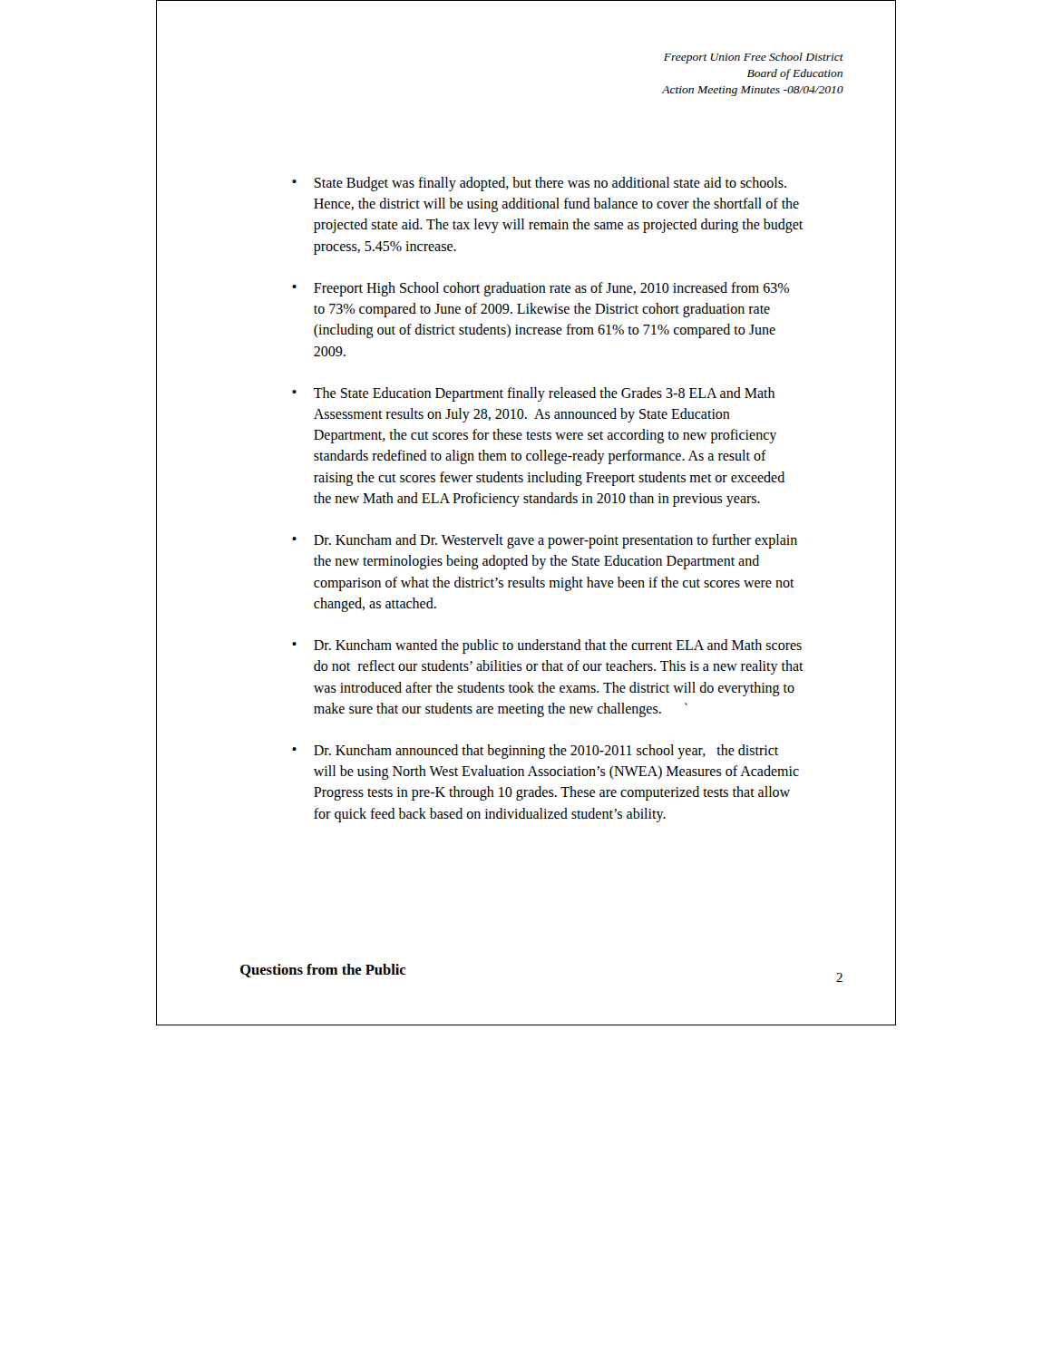Freeport Union Free School District
Board of Education
Action Meeting Minutes -08/04/2010
State Budget was finally adopted, but there was no additional state aid to schools. Hence, the district will be using additional fund balance to cover the shortfall of the projected state aid. The tax levy will remain the same as projected during the budget process, 5.45% increase.
Freeport High School cohort graduation rate as of June, 2010 increased from 63% to 73% compared to June of 2009. Likewise the District cohort graduation rate (including out of district students) increase from 61% to 71% compared to June 2009.
The State Education Department finally released the Grades 3-8 ELA and Math Assessment results on July 28, 2010. As announced by State Education Department, the cut scores for these tests were set according to new proficiency standards redefined to align them to college-ready performance. As a result of raising the cut scores fewer students including Freeport students met or exceeded the new Math and ELA Proficiency standards in 2010 than in previous years.
Dr. Kuncham and Dr. Westervelt gave a power-point presentation to further explain the new terminologies being adopted by the State Education Department and comparison of what the district’s results might have been if the cut scores were not changed, as attached.
Dr. Kuncham wanted the public to understand that the current ELA and Math scores do not reflect our students’ abilities or that of our teachers. This is a new reality that was introduced after the students took the exams. The district will do everything to make sure that our students are meeting the new challenges. `
Dr. Kuncham announced that beginning the 2010-2011 school year, the district will be using North West Evaluation Association’s (NWEA) Measures of Academic Progress tests in pre-K through 10 grades. These are computerized tests that allow for quick feed back based on individualized student’s ability.
Questions from the Public
2